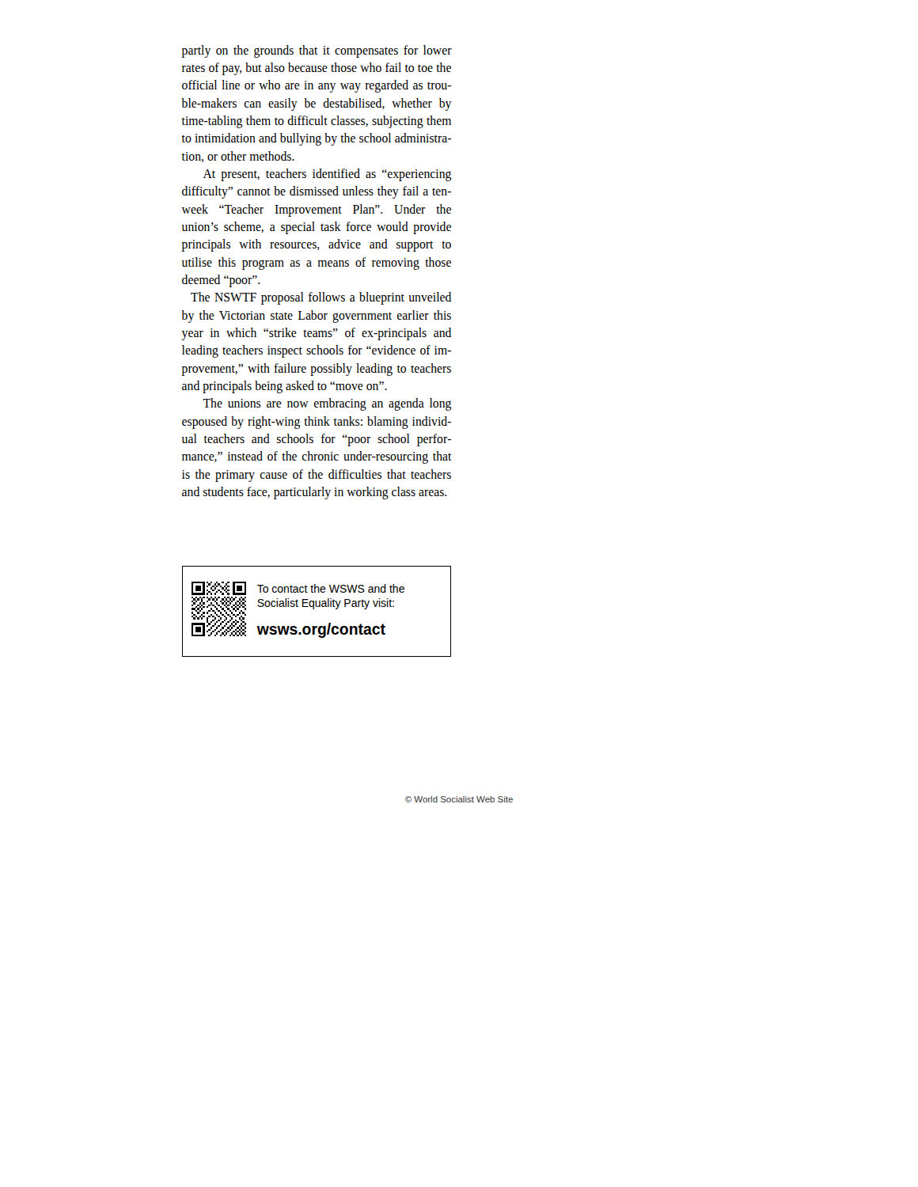partly on the grounds that it compensates for lower rates of pay, but also because those who fail to toe the official line or who are in any way regarded as trouble-makers can easily be destabilised, whether by time-tabling them to difficult classes, subjecting them to intimidation and bullying by the school administration, or other methods.
At present, teachers identified as “experiencing difficulty” cannot be dismissed unless they fail a ten-week “Teacher Improvement Plan”. Under the union’s scheme, a special task force would provide principals with resources, advice and support to utilise this program as a means of removing those deemed “poor”.
The NSWTF proposal follows a blueprint unveiled by the Victorian state Labor government earlier this year in which “strike teams” of ex-principals and leading teachers inspect schools for “evidence of improvement,” with failure possibly leading to teachers and principals being asked to “move on”.
The unions are now embracing an agenda long espoused by right-wing think tanks: blaming individual teachers and schools for “poor school performance,” instead of the chronic under-resourcing that is the primary cause of the difficulties that teachers and students face, particularly in working class areas.
To contact the WSWS and the Socialist Equality Party visit: wsws.org/contact
© World Socialist Web Site